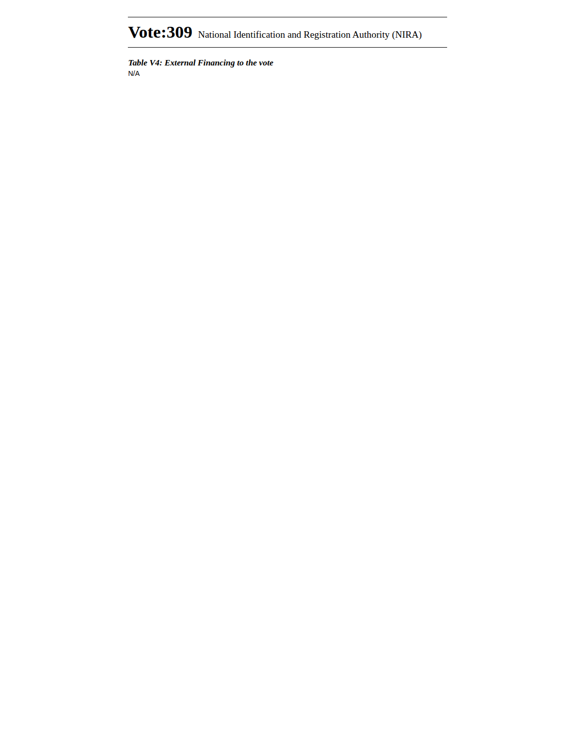Vote:309 National Identification and Registration Authority (NIRA)
Table V4: External Financing to the vote
N/A